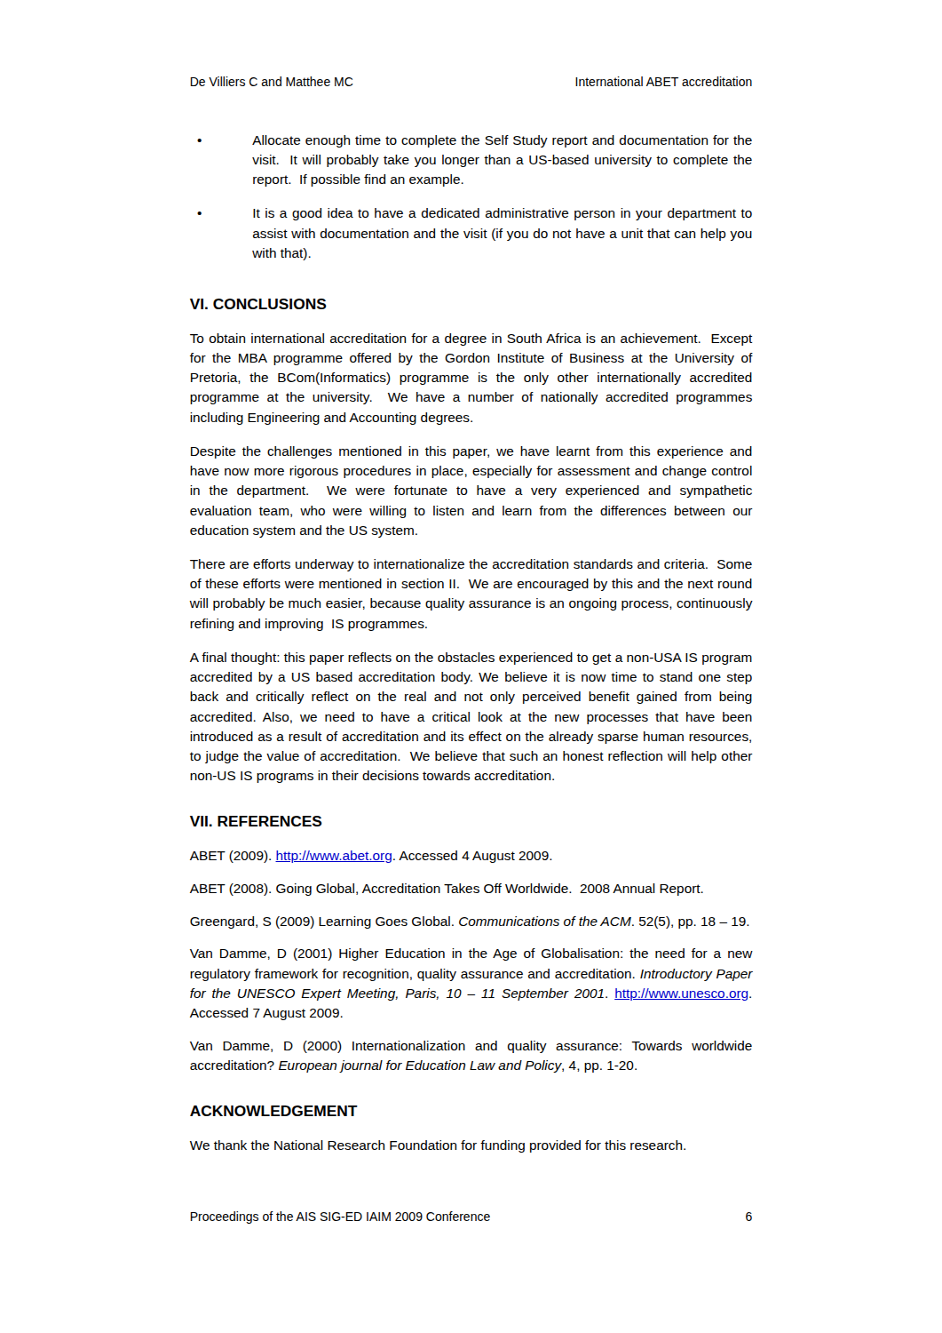De Villiers C and Matthee MC International ABET accreditation
Allocate enough time to complete the Self Study report and documentation for the visit. It will probably take you longer than a US-based university to complete the report. If possible find an example.
It is a good idea to have a dedicated administrative person in your department to assist with documentation and the visit (if you do not have a unit that can help you with that).
VI. CONCLUSIONS
To obtain international accreditation for a degree in South Africa is an achievement. Except for the MBA programme offered by the Gordon Institute of Business at the University of Pretoria, the BCom(Informatics) programme is the only other internationally accredited programme at the university. We have a number of nationally accredited programmes including Engineering and Accounting degrees.
Despite the challenges mentioned in this paper, we have learnt from this experience and have now more rigorous procedures in place, especially for assessment and change control in the department. We were fortunate to have a very experienced and sympathetic evaluation team, who were willing to listen and learn from the differences between our education system and the US system.
There are efforts underway to internationalize the accreditation standards and criteria. Some of these efforts were mentioned in section II. We are encouraged by this and the next round will probably be much easier, because quality assurance is an ongoing process, continuously refining and improving IS programmes.
A final thought: this paper reflects on the obstacles experienced to get a non-USA IS program accredited by a US based accreditation body. We believe it is now time to stand one step back and critically reflect on the real and not only perceived benefit gained from being accredited. Also, we need to have a critical look at the new processes that have been introduced as a result of accreditation and its effect on the already sparse human resources, to judge the value of accreditation. We believe that such an honest reflection will help other non-US IS programs in their decisions towards accreditation.
VII. REFERENCES
ABET (2009). http://www.abet.org. Accessed 4 August 2009.
ABET (2008). Going Global, Accreditation Takes Off Worldwide. 2008 Annual Report.
Greengard, S (2009) Learning Goes Global. Communications of the ACM. 52(5), pp. 18 – 19.
Van Damme, D (2001) Higher Education in the Age of Globalisation: the need for a new regulatory framework for recognition, quality assurance and accreditation. Introductory Paper for the UNESCO Expert Meeting, Paris, 10 – 11 September 2001. http://www.unesco.org. Accessed 7 August 2009.
Van Damme, D (2000) Internationalization and quality assurance: Towards worldwide accreditation? European journal for Education Law and Policy, 4, pp. 1-20.
ACKNOWLEDGEMENT
We thank the National Research Foundation for funding provided for this research.
Proceedings of the AIS SIG-ED IAIM 2009 Conference 6